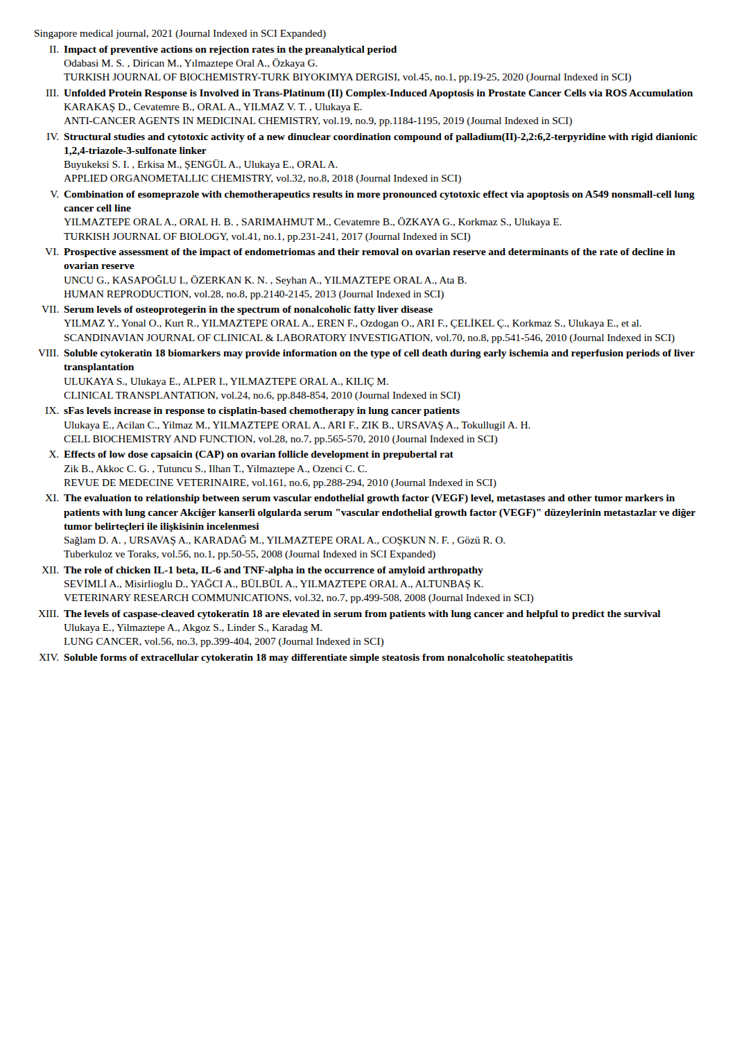Singapore medical journal, 2021 (Journal Indexed in SCI Expanded)
Impact of preventive actions on rejection rates in the preanalytical period
Odabasi M. S. , Dirican M., Yılmaztepe Oral A., Özkaya G.
TURKISH JOURNAL OF BIOCHEMISTRY-TURK BIYOKIMYA DERGISI, vol.45, no.1, pp.19-25, 2020 (Journal Indexed in SCI)
Unfolded Protein Response is Involved in Trans-Platinum (II) Complex-Induced Apoptosis in Prostate Cancer Cells via ROS Accumulation
KARAKAŞ D., Cevatemre B., ORAL A., YILMAZ V. T. , Ulukaya E.
ANTI-CANCER AGENTS IN MEDICINAL CHEMISTRY, vol.19, no.9, pp.1184-1195, 2019 (Journal Indexed in SCI)
Structural studies and cytotoxic activity of a new dinuclear coordination compound of palladium(II)-2,2:6,2-terpyridine with rigid dianionic 1,2,4-triazole-3-sulfonate linker
Buyukeksi S. I. , Erkisa M., ŞENGÜL A., Ulukaya E., ORAL A.
APPLIED ORGANOMETALLIC CHEMISTRY, vol.32, no.8, 2018 (Journal Indexed in SCI)
Combination of esomeprazole with chemotherapeutics results in more pronounced cytotoxic effect via apoptosis on A549 nonsmall-cell lung cancer cell line
YILMAZTEPE ORAL A., ORAL H. B. , SARIMAHMUT M., Cevatemre B., ÖZKAYA G., Korkmaz S., Ulukaya E.
TURKISH JOURNAL OF BIOLOGY, vol.41, no.1, pp.231-241, 2017 (Journal Indexed in SCI)
Prospective assessment of the impact of endometriomas and their removal on ovarian reserve and determinants of the rate of decline in ovarian reserve
UNCU G., KASAPOĞLU I., ÖZERKAN K. N. , Seyhan A., YILMAZTEPE ORAL A., Ata B.
HUMAN REPRODUCTION, vol.28, no.8, pp.2140-2145, 2013 (Journal Indexed in SCI)
Serum levels of osteoprotegerin in the spectrum of nonalcoholic fatty liver disease
YILMAZ Y., Yonal O., Kurt R., YILMAZTEPE ORAL A., EREN F., Ozdogan O., ARI F., ÇELİKEL Ç., Korkmaz S., Ulukaya E., et al.
SCANDINAVIAN JOURNAL OF CLINICAL & LABORATORY INVESTIGATION, vol.70, no.8, pp.541-546, 2010 (Journal Indexed in SCI)
Soluble cytokeratin 18 biomarkers may provide information on the type of cell death during early ischemia and reperfusion periods of liver transplantation
ULUKAYA S., Ulukaya E., ALPER I., YILMAZTEPE ORAL A., KILIÇ M.
CLINICAL TRANSPLANTATION, vol.24, no.6, pp.848-854, 2010 (Journal Indexed in SCI)
sFas levels increase in response to cisplatin-based chemotherapy in lung cancer patients
Ulukaya E., Acilan C., Yilmaz M., YILMAZTEPE ORAL A., ARI F., ZIK B., URSAVAŞ A., Tokullugil A. H.
CELL BIOCHEMISTRY AND FUNCTION, vol.28, no.7, pp.565-570, 2010 (Journal Indexed in SCI)
Effects of low dose capsaicin (CAP) on ovarian follicle development in prepubertal rat
Zik B., Akkoc C. G. , Tutuncu S., Ilhan T., Yilmaztepe A., Ozenci C. C.
REVUE DE MEDECINE VETERINAIRE, vol.161, no.6, pp.288-294, 2010 (Journal Indexed in SCI)
The evaluation to relationship between serum vascular endothelial growth factor (VEGF) level, metastases and other tumor markers in patients with lung cancer Akciğer kanserli olgularda serum "vascular endothelial growth factor (VEGF)" düzeylerinin metastazlar ve diğer tumor belirteçleri ile ilişkisinin incelenmesi
Sağlam D. A. , URSAVAŞ A., KARADAĞ M., YILMAZTEPE ORAL A., COŞKUN N. F. , Gözü R. O.
Tuberkuloz ve Toraks, vol.56, no.1, pp.50-55, 2008 (Journal Indexed in SCI Expanded)
The role of chicken IL-1 beta, IL-6 and TNF-alpha in the occurrence of amyloid arthropathy
SEVİMLİ A., Misirlioglu D., YAĞCI A., BÜLBÜL A., YILMAZTEPE ORAL A., ALTUNBAŞ K.
VETERINARY RESEARCH COMMUNICATIONS, vol.32, no.7, pp.499-508, 2008 (Journal Indexed in SCI)
The levels of caspase-cleaved cytokeratin 18 are elevated in serum from patients with lung cancer and helpful to predict the survival
Ulukaya E., Yilmaztepe A., Akgoz S., Linder S., Karadag M.
LUNG CANCER, vol.56, no.3, pp.399-404, 2007 (Journal Indexed in SCI)
Soluble forms of extracellular cytokeratin 18 may differentiate simple steatosis from nonalcoholic steatohepatitis